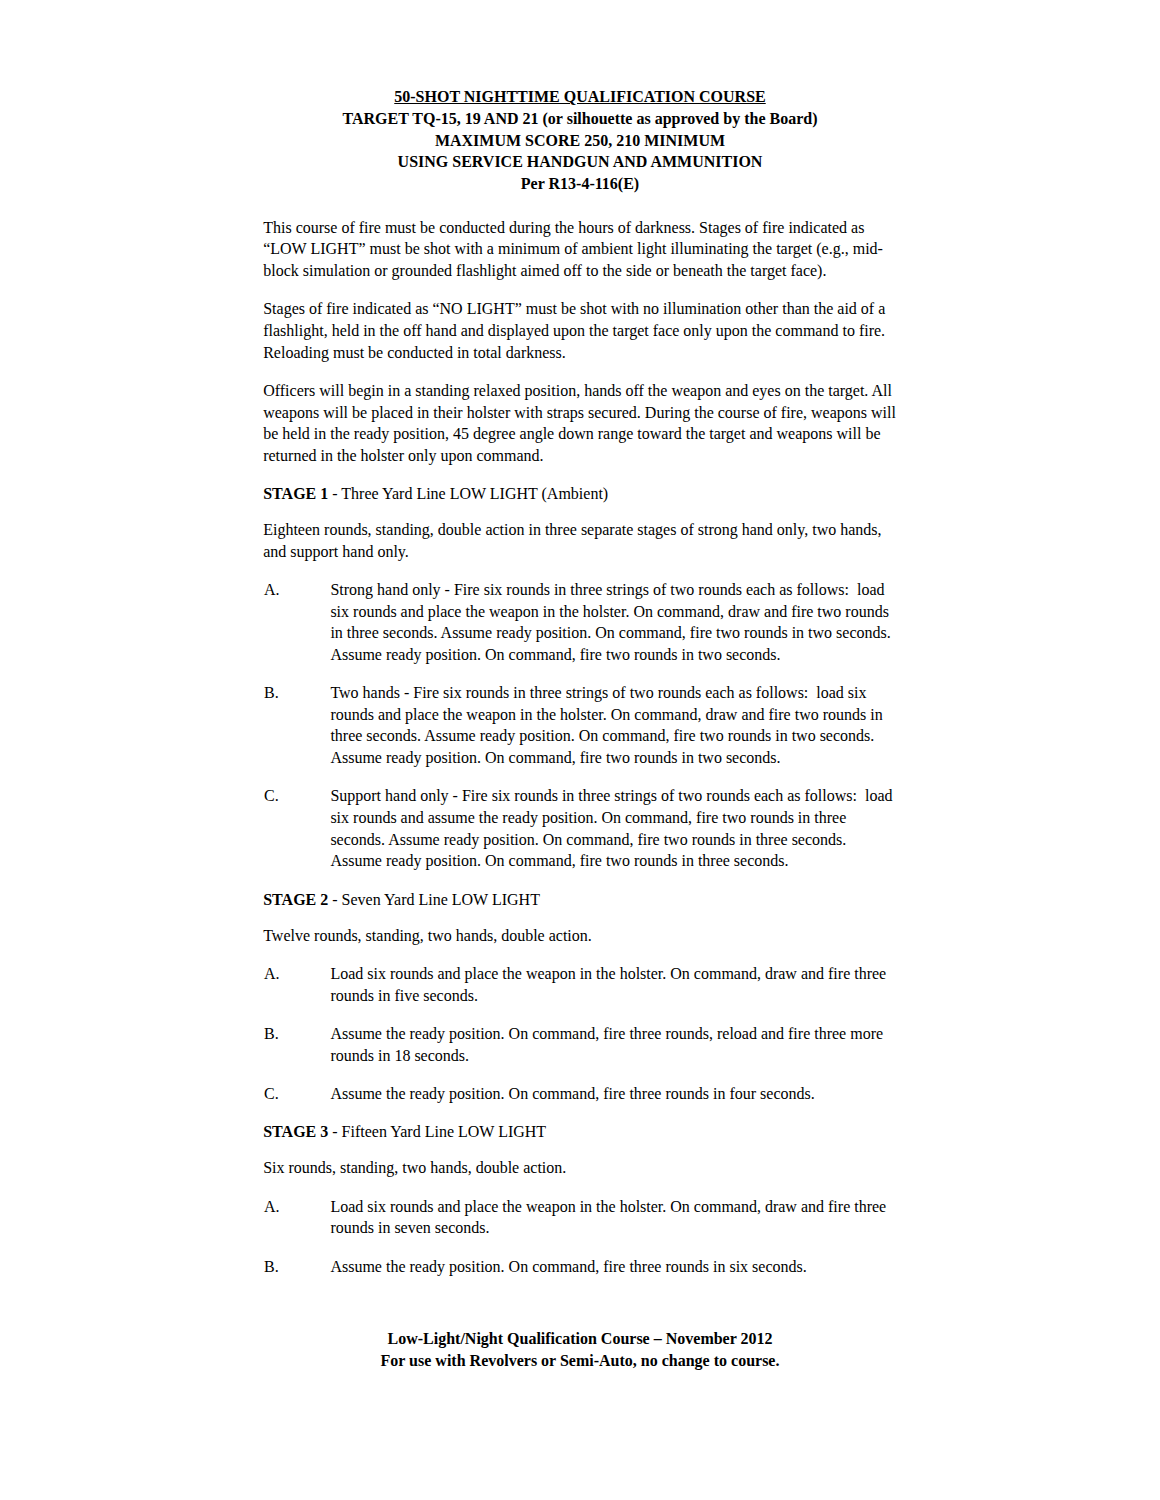50-SHOT NIGHTTIME QUALIFICATION COURSE TARGET TQ-15, 19 AND 21 (or silhouette as approved by the Board) MAXIMUM SCORE 250, 210 MINIMUM USING SERVICE HANDGUN AND AMMUNITION Per R13-4-116(E)
This course of fire must be conducted during the hours of darkness. Stages of fire indicated as “LOW LIGHT” must be shot with a minimum of ambient light illuminating the target (e.g., mid-block simulation or grounded flashlight aimed off to the side or beneath the target face).
Stages of fire indicated as “NO LIGHT” must be shot with no illumination other than the aid of a flashlight, held in the off hand and displayed upon the target face only upon the command to fire. Reloading must be conducted in total darkness.
Officers will begin in a standing relaxed position, hands off the weapon and eyes on the target. All weapons will be placed in their holster with straps secured. During the course of fire, weapons will be held in the ready position, 45 degree angle down range toward the target and weapons will be returned in the holster only upon command.
STAGE 1 - Three Yard Line LOW LIGHT (Ambient)
Eighteen rounds, standing, double action in three separate stages of strong hand only, two hands, and support hand only.
A. Strong hand only - Fire six rounds in three strings of two rounds each as follows: load six rounds and place the weapon in the holster. On command, draw and fire two rounds in three seconds. Assume ready position. On command, fire two rounds in two seconds. Assume ready position. On command, fire two rounds in two seconds.
B. Two hands - Fire six rounds in three strings of two rounds each as follows: load six rounds and place the weapon in the holster. On command, draw and fire two rounds in three seconds. Assume ready position. On command, fire two rounds in two seconds. Assume ready position. On command, fire two rounds in two seconds.
C. Support hand only - Fire six rounds in three strings of two rounds each as follows: load six rounds and assume the ready position. On command, fire two rounds in three seconds. Assume ready position. On command, fire two rounds in three seconds. Assume ready position. On command, fire two rounds in three seconds.
STAGE 2 - Seven Yard Line LOW LIGHT
Twelve rounds, standing, two hands, double action.
A. Load six rounds and place the weapon in the holster. On command, draw and fire three rounds in five seconds.
B. Assume the ready position. On command, fire three rounds, reload and fire three more rounds in 18 seconds.
C. Assume the ready position. On command, fire three rounds in four seconds.
STAGE 3 - Fifteen Yard Line LOW LIGHT
Six rounds, standing, two hands, double action.
A. Load six rounds and place the weapon in the holster. On command, draw and fire three rounds in seven seconds.
B. Assume the ready position. On command, fire three rounds in six seconds.
Low-Light/Night Qualification Course – November 2012 For use with Revolvers or Semi-Auto, no change to course.